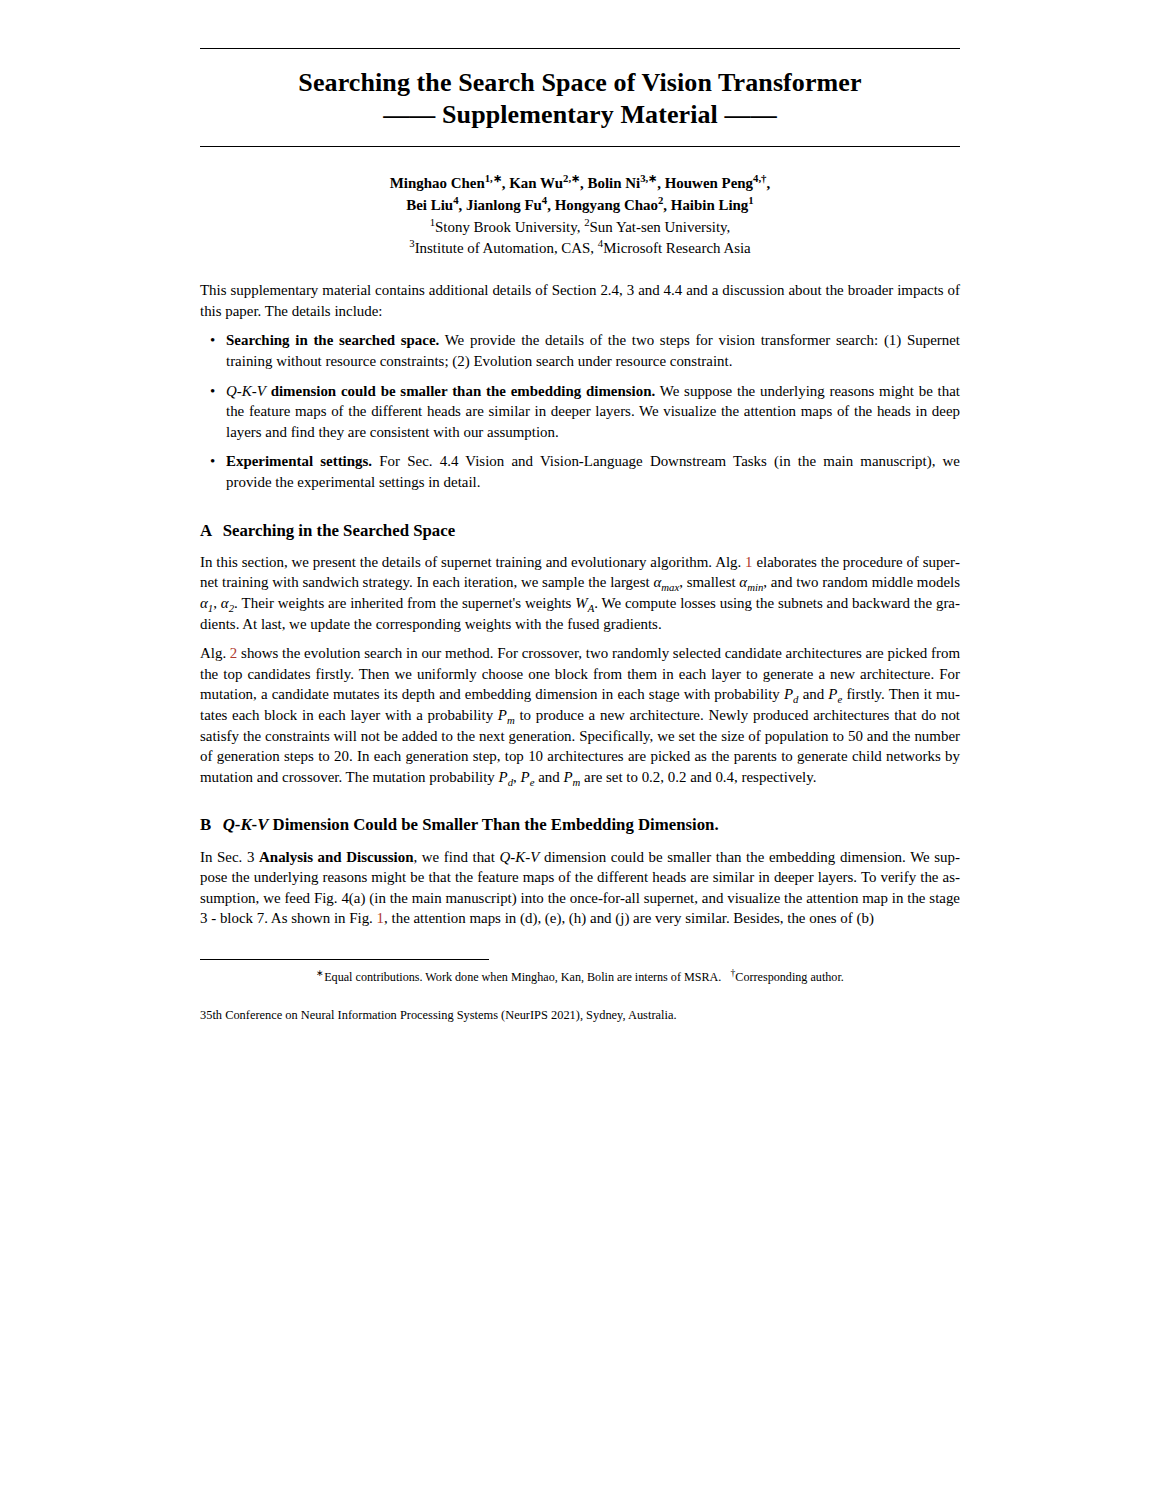Searching the Search Space of Vision Transformer—— Supplementary Material ——
Minghao Chen1,∗, Kan Wu2,∗, Bolin Ni3,∗, Houwen Peng4,†,
Bei Liu4, Jianlong Fu4, Hongyang Chao2, Haibin Ling1
1Stony Brook University, 2Sun Yat-sen University,
3Institute of Automation, CAS, 4Microsoft Research Asia
This supplementary material contains additional details of Section 2.4, 3 and 4.4 and a discussion about the broader impacts of this paper. The details include:
Searching in the searched space. We provide the details of the two steps for vision transformer search: (1) Supernet training without resource constraints; (2) Evolution search under resource constraint.
Q-K-V dimension could be smaller than the embedding dimension. We suppose the underlying reasons might be that the feature maps of the different heads are similar in deeper layers. We visualize the attention maps of the heads in deep layers and find they are consistent with our assumption.
Experimental settings. For Sec. 4.4 Vision and Vision-Language Downstream Tasks (in the main manuscript), we provide the experimental settings in detail.
ASearching in the Searched Space
In this section, we present the details of supernet training and evolutionary algorithm. Alg. 1 elaborates the procedure of supernet training with sandwich strategy. In each iteration, we sample the largest αmax, smallest αmin, and two random middle models α1, α2. Their weights are inherited from the supernet's weights WA. We compute losses using the subnets and backward the gradients. At last, we update the corresponding weights with the fused gradients.
Alg. 2 shows the evolution search in our method. For crossover, two randomly selected candidate architectures are picked from the top candidates firstly. Then we uniformly choose one block from them in each layer to generate a new architecture. For mutation, a candidate mutates its depth and embedding dimension in each stage with probability Pd and Pe firstly. Then it mutates each block in each layer with a probability Pm to produce a new architecture. Newly produced architectures that do not satisfy the constraints will not be added to the next generation. Specifically, we set the size of population to 50 and the number of generation steps to 20. In each generation step, top 10 architectures are picked as the parents to generate child networks by mutation and crossover. The mutation probability Pd, Pe and Pm are set to 0.2, 0.2 and 0.4, respectively.
BQ-K-V Dimension Could be Smaller Than the Embedding Dimension.
In Sec. 3 Analysis and Discussion, we find that Q-K-V dimension could be smaller than the embedding dimension. We suppose the underlying reasons might be that the feature maps of the different heads are similar in deeper layers. To verify the assumption, we feed Fig. 4(a) (in the main manuscript) into the once-for-all supernet, and visualize the attention map in the stage 3 - block 7. As shown in Fig. 1, the attention maps in (d), (e), (h) and (j) are very similar. Besides, the ones of (b)
∗Equal contributions. Work done when Minghao, Kan, Bolin are interns of MSRA. †Corresponding author.
35th Conference on Neural Information Processing Systems (NeurIPS 2021), Sydney, Australia.